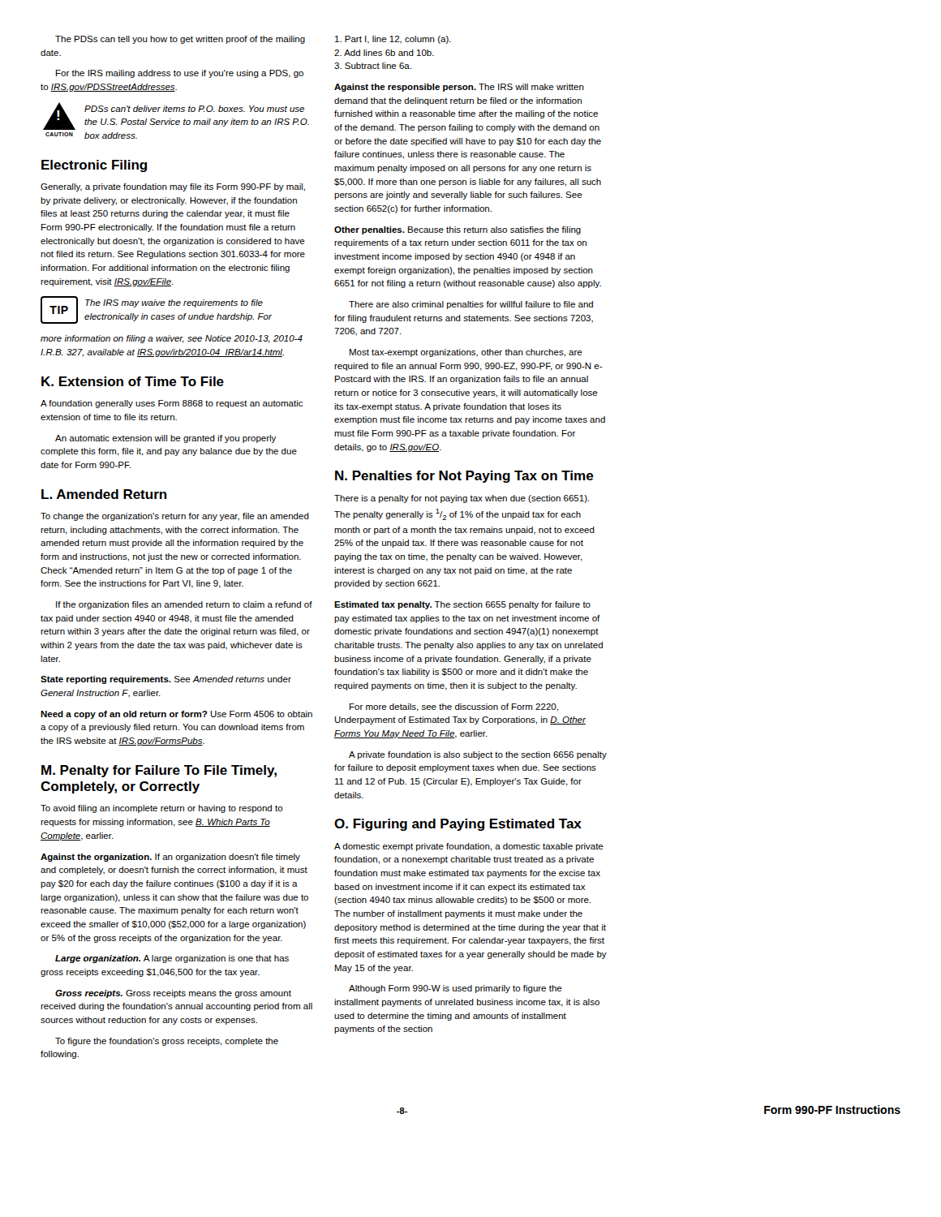The PDSs can tell you how to get written proof of the mailing date.
For the IRS mailing address to use if you're using a PDS, go to IRS.gov/PDSStreetAddresses.
CAUTION
PDSs can't deliver items to P.O. boxes. You must use the U.S. Postal Service to mail any item to an IRS P.O. box address.
Electronic Filing
Generally, a private foundation may file its Form 990-PF by mail, by private delivery, or electronically. However, if the foundation files at least 250 returns during the calendar year, it must file Form 990-PF electronically. If the foundation must file a return electronically but doesn't, the organization is considered to have not filed its return. See Regulations section 301.6033-4 for more information. For additional information on the electronic filing requirement, visit IRS.gov/EFile.
TIP
The IRS may waive the requirements to file electronically in cases of undue hardship. For
more information on filing a waiver, see Notice 2010-13, 2010-4 I.R.B. 327, available at IRS.gov/irb/2010-04_IRB/ar14.html.
K. Extension of Time To File
A foundation generally uses Form 8868 to request an automatic extension of time to file its return.
An automatic extension will be granted if you properly complete this form, file it, and pay any balance due by the due date for Form 990-PF.
L. Amended Return
To change the organization's return for any year, file an amended return, including attachments, with the correct information. The amended return must provide all the information required by the form and instructions, not just the new or corrected information. Check “Amended return” in Item G at the top of page 1 of the form. See the instructions for Part VI, line 9, later.
If the organization files an amended return to claim a refund of tax paid under section 4940 or 4948, it must file the amended return within 3 years after the date the original return was filed, or within 2 years from the date the tax was paid, whichever date is later.
State reporting requirements. See Amended returns under General Instruction F, earlier.
Need a copy of an old return or form? Use Form 4506 to obtain a copy of a previously filed return. You can download items from the IRS website at IRS.gov/FormsPubs.
M. Penalty for Failure To File Timely, Completely, or Correctly
To avoid filing an incomplete return or having to respond to requests for missing information, see B. Which Parts To Complete, earlier.
Against the organization. If an organization doesn't file timely and completely, or doesn't furnish the correct information, it must pay $20 for each day the failure continues ($100 a day if it is a large organization), unless it can show that the failure was due to reasonable cause. The maximum penalty for each return won't exceed the smaller of $10,000 ($52,000 for a large organization) or 5% of the gross receipts of the organization for the year.
Large organization. A large organization is one that has gross receipts exceeding $1,046,500 for the tax year.
Gross receipts. Gross receipts means the gross amount received during the foundation's annual accounting period from all sources without reduction for any costs or expenses.
To figure the foundation's gross receipts, complete the following.
1. Part I, line 12, column (a).
2. Add lines 6b and 10b.
3. Subtract line 6a.
Against the responsible person. The IRS will make written demand that the delinquent return be filed or the information furnished within a reasonable time after the mailing of the notice of the demand. The person failing to comply with the demand on or before the date specified will have to pay $10 for each day the failure continues, unless there is reasonable cause. The maximum penalty imposed on all persons for any one return is $5,000. If more than one person is liable for any failures, all such persons are jointly and severally liable for such failures. See section 6652(c) for further information.
Other penalties. Because this return also satisfies the filing requirements of a tax return under section 6011 for the tax on investment income imposed by section 4940 (or 4948 if an exempt foreign organization), the penalties imposed by section 6651 for not filing a return (without reasonable cause) also apply.
There are also criminal penalties for willful failure to file and for filing fraudulent returns and statements. See sections 7203, 7206, and 7207.
Most tax-exempt organizations, other than churches, are required to file an annual Form 990, 990-EZ, 990-PF, or 990-N e-Postcard with the IRS. If an organization fails to file an annual return or notice for 3 consecutive years, it will automatically lose its tax-exempt status. A private foundation that loses its exemption must file income tax returns and pay income taxes and must file Form 990-PF as a taxable private foundation. For details, go to IRS.gov/EO.
N. Penalties for Not Paying Tax on Time
There is a penalty for not paying tax when due (section 6651). The penalty generally is 1/2 of 1% of the unpaid tax for each month or part of a month the tax remains unpaid, not to exceed 25% of the unpaid tax. If there was reasonable cause for not paying the tax on time, the penalty can be waived. However, interest is charged on any tax not paid on time, at the rate provided by section 6621.
Estimated tax penalty. The section 6655 penalty for failure to pay estimated tax applies to the tax on net investment income of domestic private foundations and section 4947(a)(1) nonexempt charitable trusts. The penalty also applies to any tax on unrelated business income of a private foundation. Generally, if a private foundation's tax liability is $500 or more and it didn't make the required payments on time, then it is subject to the penalty.
For more details, see the discussion of Form 2220, Underpayment of Estimated Tax by Corporations, in D. Other Forms You May Need To File, earlier.
A private foundation is also subject to the section 6656 penalty for failure to deposit employment taxes when due. See sections 11 and 12 of Pub. 15 (Circular E), Employer's Tax Guide, for details.
O. Figuring and Paying Estimated Tax
A domestic exempt private foundation, a domestic taxable private foundation, or a nonexempt charitable trust treated as a private foundation must make estimated tax payments for the excise tax based on investment income if it can expect its estimated tax (section 4940 tax minus allowable credits) to be $500 or more. The number of installment payments it must make under the depository method is determined at the time during the year that it first meets this requirement. For calendar-year taxpayers, the first deposit of estimated taxes for a year generally should be made by May 15 of the year.
Although Form 990-W is used primarily to figure the installment payments of unrelated business income tax, it is also used to determine the timing and amounts of installment payments of the section
-8- Form 990-PF Instructions